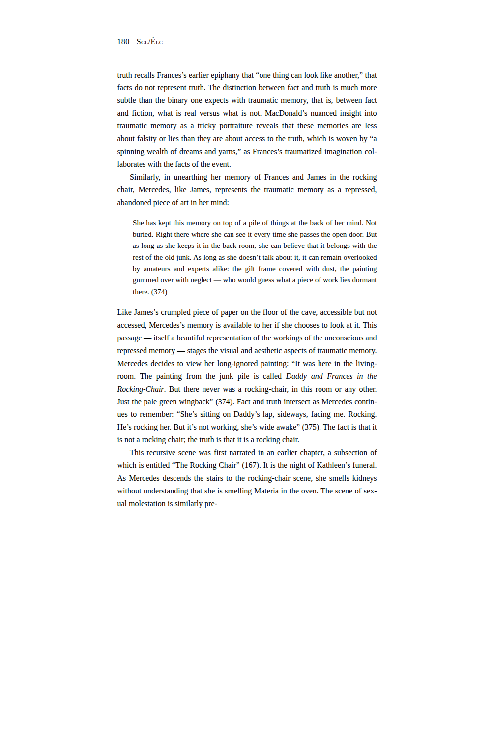180 Scl/Élc
truth recalls Frances’s earlier epiphany that “one thing can look like another,” that facts do not represent truth. The distinction between fact and truth is much more subtle than the binary one expects with traumatic memory, that is, between fact and fiction, what is real versus what is not. MacDonald’s nuanced insight into traumatic memory as a tricky portraiture reveals that these memories are less about falsity or lies than they are about access to the truth, which is woven by “a spinning wealth of dreams and yarns,” as Frances’s traumatized imagination collaborates with the facts of the event.
Similarly, in unearthing her memory of Frances and James in the rocking chair, Mercedes, like James, represents the traumatic memory as a repressed, abandoned piece of art in her mind:
She has kept this memory on top of a pile of things at the back of her mind. Not buried. Right there where she can see it every time she passes the open door. But as long as she keeps it in the back room, she can believe that it belongs with the rest of the old junk. As long as she doesn’t talk about it, it can remain overlooked by amateurs and experts alike: the gilt frame covered with dust, the painting gummed over with neglect — who would guess what a piece of work lies dormant there. (374)
Like James’s crumpled piece of paper on the floor of the cave, accessible but not accessed, Mercedes’s memory is available to her if she chooses to look at it. This passage — itself a beautiful representation of the workings of the unconscious and repressed memory — stages the visual and aesthetic aspects of traumatic memory. Mercedes decides to view her long-ignored painting: “It was here in the living-room. The painting from the junk pile is called Daddy and Frances in the Rocking-Chair. But there never was a rocking-chair, in this room or any other. Just the pale green wingback” (374). Fact and truth intersect as Mercedes continues to remember: “She’s sitting on Daddy’s lap, sideways, facing me. Rocking. He’s rocking her. But it’s not working, she’s wide awake” (375). The fact is that it is not a rocking chair; the truth is that it is a rocking chair.
This recursive scene was first narrated in an earlier chapter, a subsection of which is entitled “The Rocking Chair” (167). It is the night of Kathleen’s funeral. As Mercedes descends the stairs to the rocking-chair scene, she smells kidneys without understanding that she is smelling Materia in the oven. The scene of sexual molestation is similarly pre-